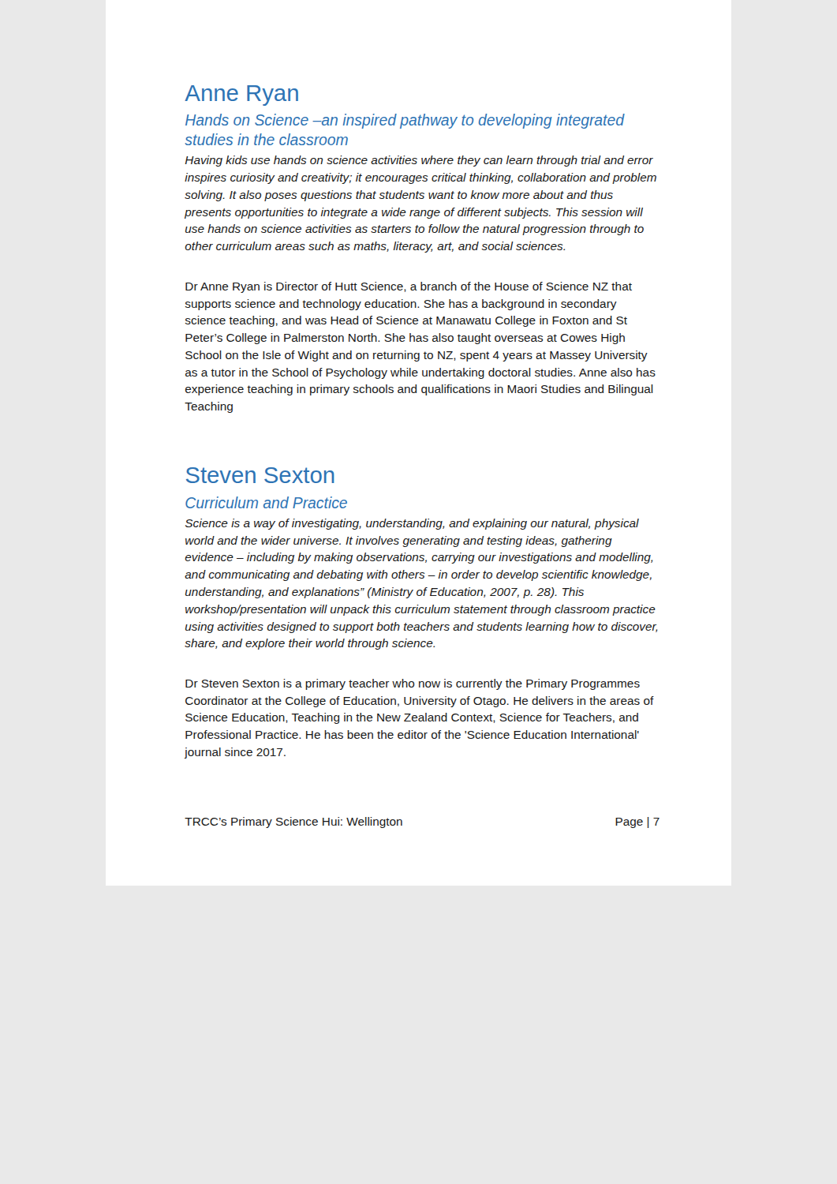Anne Ryan
Hands on Science –an inspired pathway to developing integrated studies in the classroom
Having kids use hands on science activities where they can learn through trial and error inspires curiosity and creativity; it encourages critical thinking, collaboration and problem solving. It also poses questions that students want to know more about and thus presents opportunities to integrate a wide range of different subjects. This session will use hands on science activities as starters to follow the natural progression through to other curriculum areas such as maths, literacy, art, and social sciences.
Dr Anne Ryan is Director of Hutt Science, a branch of the House of Science NZ that supports science and technology education. She has a background in secondary science teaching, and was Head of Science at Manawatu College in Foxton and St Peter’s College in Palmerston North. She has also taught overseas at Cowes High School on the Isle of Wight and on returning to NZ, spent 4 years at Massey University as a tutor in the School of Psychology while undertaking doctoral studies. Anne also has experience teaching in primary schools and qualifications in Maori Studies and Bilingual Teaching
Steven Sexton
Curriculum and Practice
Science is a way of investigating, understanding, and explaining our natural, physical world and the wider universe. It involves generating and testing ideas, gathering evidence – including by making observations, carrying our investigations and modelling, and communicating and debating with others – in order to develop scientific knowledge, understanding, and explanations” (Ministry of Education, 2007, p. 28). This workshop/presentation will unpack this curriculum statement through classroom practice using activities designed to support both teachers and students learning how to discover, share, and explore their world through science.
Dr Steven Sexton is a primary teacher who now is currently the Primary Programmes Coordinator at the College of Education, University of Otago. He delivers in the areas of Science Education, Teaching in the New Zealand Context, Science for Teachers, and Professional Practice. He has been the editor of the 'Science Education International' journal since 2017.
TRCC’s Primary Science Hui: Wellington Page | 7